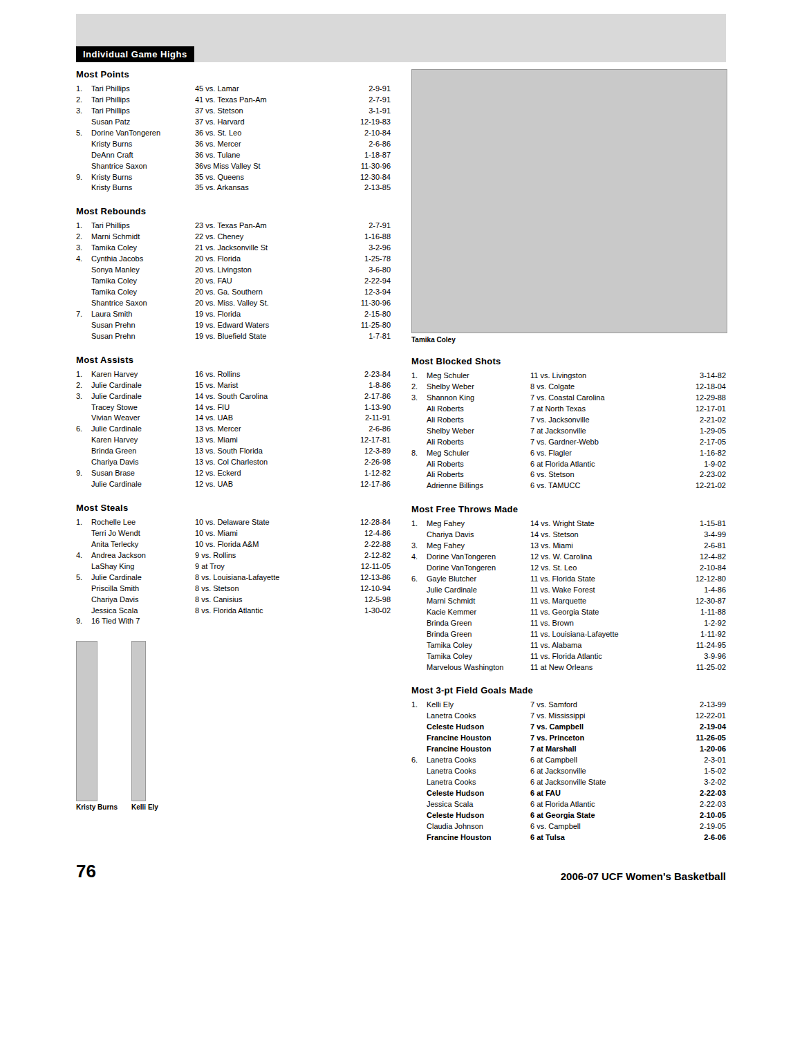Individual Game Highs
Most Points
| 1. | Tari Phillips | 45 vs. Lamar | 2-9-91 |
| 2. | Tari Phillips | 41 vs. Texas Pan-Am | 2-7-91 |
| 3. | Tari Phillips | 37 vs. Stetson | 3-1-91 |
| | Susan Patz | 37 vs. Harvard | 12-19-83 |
| 5. | Dorine VanTongeren | 36 vs. St. Leo | 2-10-84 |
| | Kristy Burns | 36 vs. Mercer | 2-6-86 |
| | DeAnn Craft | 36 vs. Tulane | 1-18-87 |
| | Shantrice Saxon | 36vs Miss Valley St | 11-30-96 |
| 9. | Kristy Burns | 35 vs. Queens | 12-30-84 |
| | Kristy Burns | 35 vs. Arkansas | 2-13-85 |
Most Rebounds
| 1. | Tari Phillips | 23 vs. Texas Pan-Am | 2-7-91 |
| 2. | Marni Schmidt | 22 vs. Cheney | 1-16-88 |
| 3. | Tamika Coley | 21 vs. Jacksonville St | 3-2-96 |
| 4. | Cynthia Jacobs | 20 vs. Florida | 1-25-78 |
| | Sonya Manley | 20 vs. Livingston | 3-6-80 |
| | Tamika Coley | 20 vs. FAU | 2-22-94 |
| | Tamika Coley | 20 vs. Ga. Southern | 12-3-94 |
| | Shantrice Saxon | 20 vs. Miss. Valley St. | 11-30-96 |
| 7. | Laura Smith | 19 vs. Florida | 2-15-80 |
| | Susan Prehn | 19 vs. Edward Waters | 11-25-80 |
| | Susan Prehn | 19 vs. Bluefield State | 1-7-81 |
Most Assists
| 1. | Karen Harvey | 16 vs. Rollins | 2-23-84 |
| 2. | Julie Cardinale | 15 vs. Marist | 1-8-86 |
| 3. | Julie Cardinale | 14 vs. South Carolina | 2-17-86 |
| | Tracey Stowe | 14 vs. FIU | 1-13-90 |
| | Vivian Weaver | 14 vs. UAB | 2-11-91 |
| 6. | Julie Cardinale | 13 vs. Mercer | 2-6-86 |
| | Karen Harvey | 13 vs. Miami | 12-17-81 |
| | Brinda Green | 13 vs. South Florida | 12-3-89 |
| | Chariya Davis | 13 vs. Col Charleston | 2-26-98 |
| 9. | Susan Brase | 12 vs. Eckerd | 1-12-82 |
| | Julie Cardinale | 12 vs. UAB | 12-17-86 |
Most Steals
| 1. | Rochelle Lee | 10 vs. Delaware State | 12-28-84 |
| | Terri Jo Wendt | 10 vs. Miami | 12-4-86 |
| | Anita Terlecky | 10 vs. Florida A&M | 2-22-88 |
| 4. | Andrea Jackson | 9 vs. Rollins | 2-12-82 |
| | LaShay King | 9 at Troy | 12-11-05 |
| 5. | Julie Cardinale | 8 vs. Louisiana-Lafayette | 12-13-86 |
| | Priscilla Smith | 8 vs. Stetson | 12-10-94 |
| | Chariya Davis | 8 vs. Canisius | 12-5-98 |
| | Jessica Scala | 8 vs. Florida Atlantic | 1-30-02 |
| 9. | 16 Tied With 7 |
Kristy Burns
Kelli Ely
Tamika Coley
Most Blocked Shots
| 1. | Meg Schuler | 11 vs. Livingston | 3-14-82 |
| 2. | Shelby Weber | 8 vs. Colgate | 12-18-04 |
| 3. | Shannon King | 7 vs. Coastal Carolina | 12-29-88 |
| | Ali Roberts | 7 at North Texas | 12-17-01 |
| | Ali Roberts | 7 vs. Jacksonville | 2-21-02 |
| | Shelby Weber | 7 at Jacksonville | 1-29-05 |
| | Ali Roberts | 7 vs. Gardner-Webb | 2-17-05 |
| 8. | Meg Schuler | 6 vs. Flagler | 1-16-82 |
| | Ali Roberts | 6 at Florida Atlantic | 1-9-02 |
| | Ali Roberts | 6 vs. Stetson | 2-23-02 |
| | Adrienne Billings | 6 vs. TAMUCC | 12-21-02 |
Most Free Throws Made
| 1. | Meg Fahey | 14 vs. Wright State | 1-15-81 |
| | Chariya Davis | 14 vs. Stetson | 3-4-99 |
| 3. | Meg Fahey | 13 vs. Miami | 2-6-81 |
| 4. | Dorine VanTongeren | 12 vs. W. Carolina | 12-4-82 |
| | Dorine VanTongeren | 12 vs. St. Leo | 2-10-84 |
| 6. | Gayle Blutcher | 11 vs. Florida State | 12-12-80 |
| | Julie Cardinale | 11 vs. Wake Forest | 1-4-86 |
| | Marni Schmidt | 11 vs. Marquette | 12-30-87 |
| | Kacie Kemmer | 11 vs. Georgia State | 1-11-88 |
| | Brinda Green | 11 vs. Brown | 1-2-92 |
| | Brinda Green | 11 vs. Louisiana-Lafayette | 1-11-92 |
| | Tamika Coley | 11 vs. Alabama | 11-24-95 |
| | Tamika Coley | 11 vs. Florida Atlantic | 3-9-96 |
| | Marvelous Washington | 11 at New Orleans | 11-25-02 |
Most 3-pt Field Goals Made
| 1. | Kelli Ely | 7 vs. Samford | 2-13-99 |
| | Lanetra Cooks | 7 vs. Mississippi | 12-22-01 |
| | Celeste Hudson | 7 vs. Campbell | 2-19-04 |
| | Francine Houston | 7 vs. Princeton | 11-26-05 |
| | Francine Houston | 7 at Marshall | 1-20-06 |
| 6. | Lanetra Cooks | 6 at Campbell | 2-3-01 |
| | Lanetra Cooks | 6 at Jacksonville | 1-5-02 |
| | Lanetra Cooks | 6 at Jacksonville State | 3-2-02 |
| | Celeste Hudson | 6 at FAU | 2-22-03 |
| | Jessica Scala | 6 at Florida Atlantic | 2-22-03 |
| | Celeste Hudson | 6 at Georgia State | 2-10-05 |
| | Claudia Johnson | 6 vs. Campbell | 2-19-05 |
| | Francine Houston | 6 at Tulsa | 2-6-06 |
76
2006-07 UCF Women's Basketball